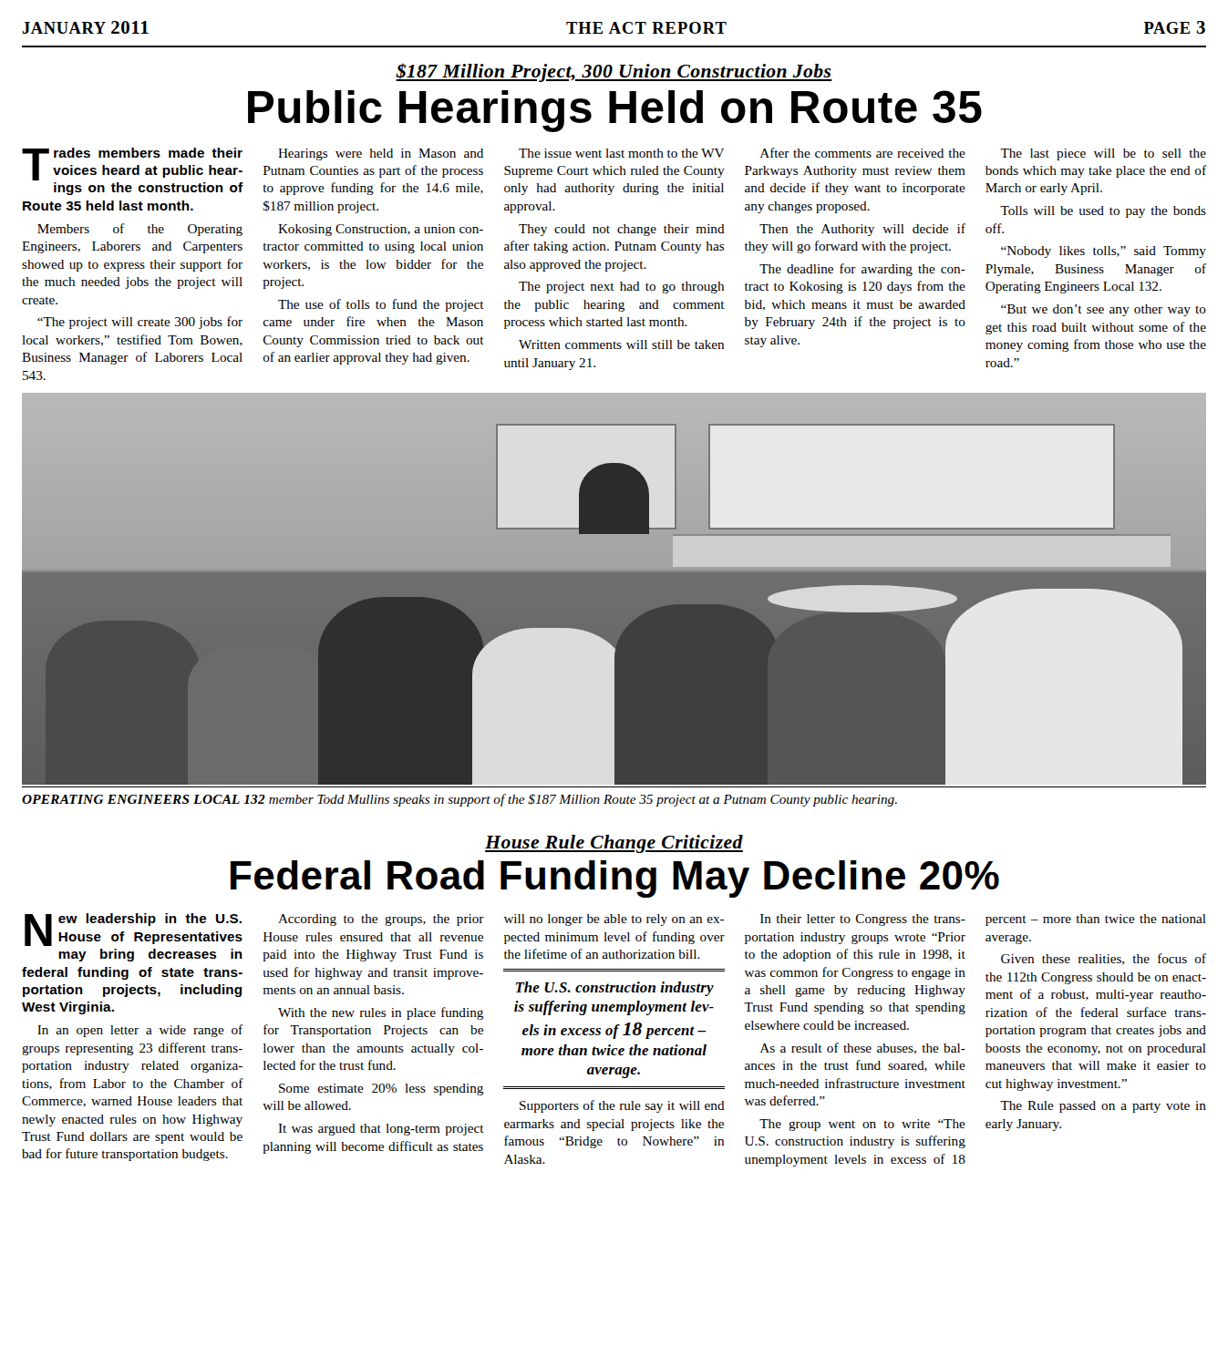January 2011
The Act Report
Page 3
$187 Million Project, 300 Union Construction Jobs
Public Hearings Held on Route 35
Trades members made their voices heard at public hearings on the construction of Route 35 held last month.
Members of the Operating Engineers, Laborers and Carpenters showed up to express their support for the much needed jobs the project will create.
“The project will create 300 jobs for local workers,” testified Tom Bowen, Business Manager of Laborers Local 543.
Hearings were held in Mason and Putnam Counties as part of the process to approve funding for the 14.6 mile, $187 million project.
Kokosing Construction, a union contractor committed to using local union workers, is the low bidder for the project.
The use of tolls to fund the project came under fire when the Mason County Commission tried to back out of an earlier approval they had given.
The issue went last month to the WV Supreme Court which ruled the County only had authority during the initial approval.
They could not change their mind after taking action. Putnam County has also approved the project.
The project next had to go through the public hearing and comment process which started last month.
Written comments will still be taken until January 21.
After the comments are received the Parkways Authority must review them and decide if they want to incorporate any changes proposed.
Then the Authority will decide if they will go forward with the project.
The deadline for awarding the contract to Kokosing is 120 days from the bid, which means it must be awarded by February 24th if the project is to stay alive.
The last piece will be to sell the bonds which may take place the end of March or early April.
Tolls will be used to pay the bonds off.
“Nobody likes tolls,” said Tommy Plymale, Business Manager of Operating Engineers Local 132.
“But we don’t see any other way to get this road built without some of the money coming from those who use the road.”
OPERATING ENGINEERS LOCAL 132 member Todd Mullins speaks in support of the $187 Million Route 35 project at a Putnam County public hearing.
House Rule Change Criticized
Federal Road Funding May Decline 20%
New leadership in the U.S. House of Representatives may bring decreases in federal funding of state transportation projects, including West Virginia.
In an open letter a wide range of groups representing 23 different transportation industry related organizations, from Labor to the Chamber of Commerce, warned House leaders that newly enacted rules on how Highway Trust Fund dollars are spent would be bad for future transportation budgets.
According to the groups, the prior House rules ensured that all revenue paid into the Highway Trust Fund is used for highway and transit improvements on an annual basis.
With the new rules in place funding for Transportation Projects can be lower than the amounts actually collected for the trust fund.
Some estimate 20% less spending will be allowed.
It was argued that long-term project planning will become difficult as states will no longer be able to rely on an expected minimum level of funding over the lifetime of an authorization bill.
The U.S. construction industry is suffering unemployment levels in excess of 18 percent – more than twice the national average.
Supporters of the rule say it will end earmarks and special projects like the famous “Bridge to Nowhere” in Alaska.
In their letter to Congress the transportation industry groups wrote “Prior to the adoption of this rule in 1998, it was common for Congress to engage in a shell game by reducing Highway Trust Fund spending so that spending elsewhere could be increased.
As a result of these abuses, the balances in the trust fund soared, while much-needed infrastructure investment was deferred.”
The group went on to write “The U.S. construction industry is suffering unemployment levels in excess of 18 percent – more than twice the national average.
Given these realities, the focus of the 112th Congress should be on enactment of a robust, multi-year reauthorization of the federal surface transportation program that creates jobs and boosts the economy, not on procedural maneuvers that will make it easier to cut highway investment.”
The Rule passed on a party vote in early January.